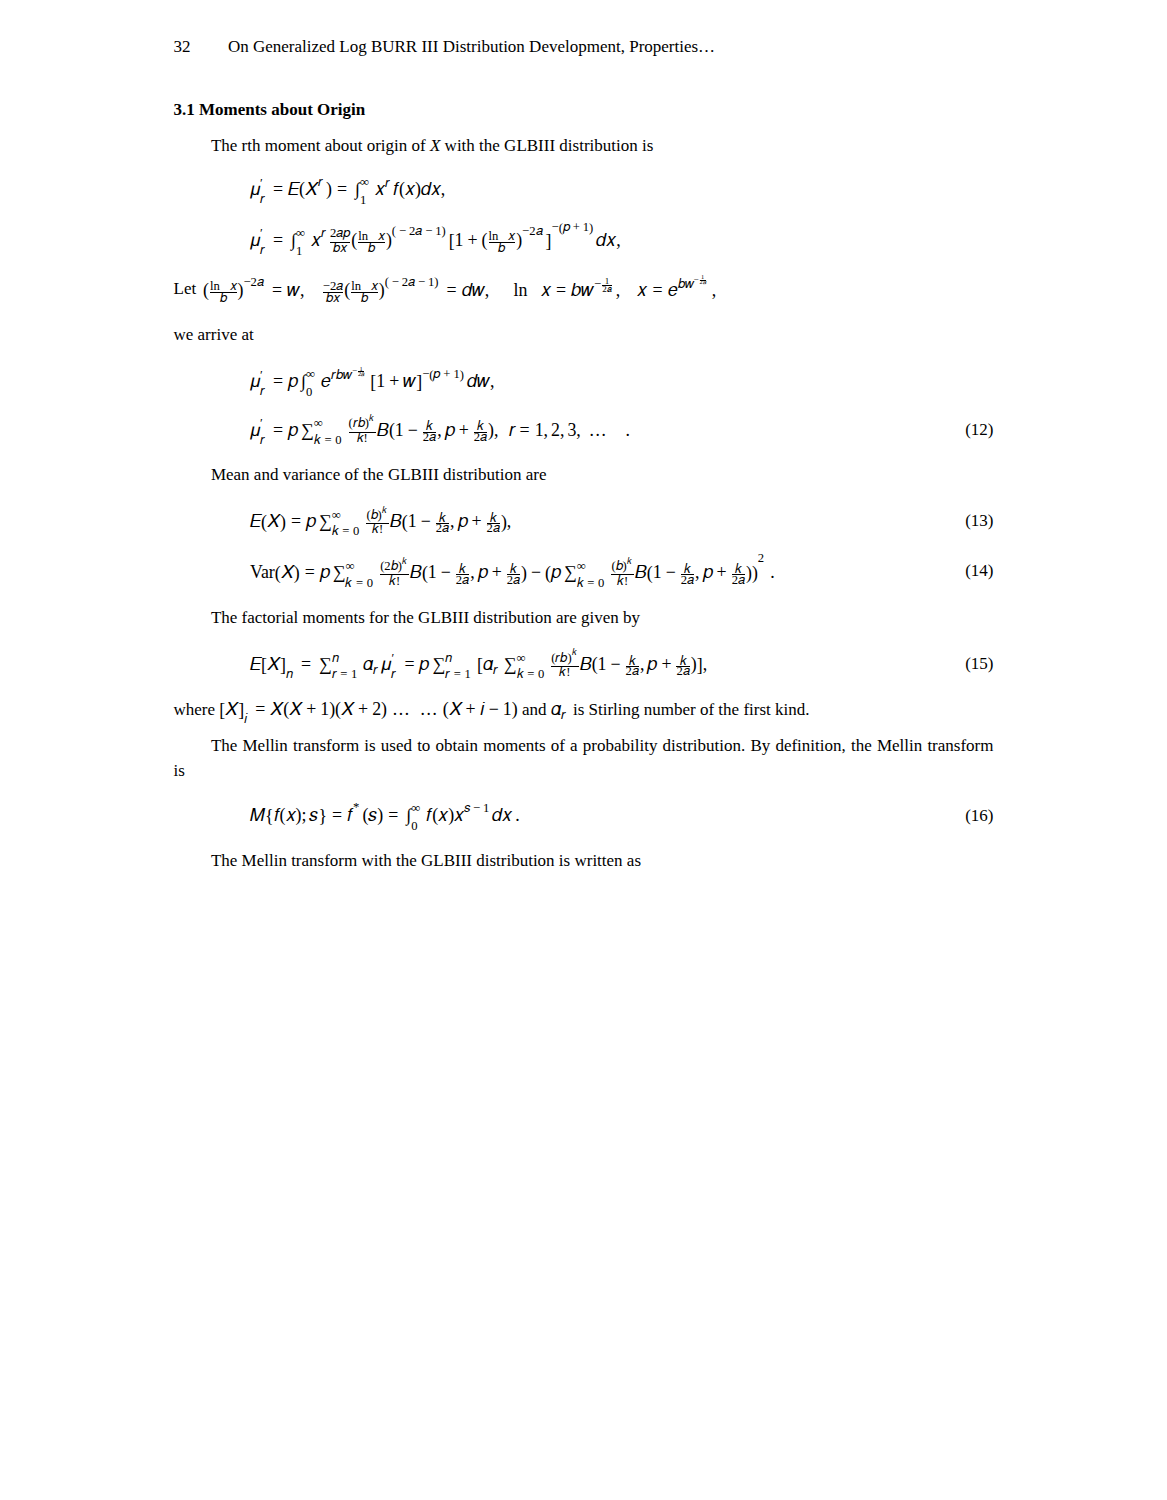32 On Generalized Log BURR III Distribution Development, Properties…
3.1 Moments about Origin
The rth moment about origin of X with the GLBIII distribution is
μr′ = E(Xr) = ∫ 1 ∞ xr f(x)dx,
μr′ = ∫ 1 ∞ xr 2ap bx ( ln x b ) (−2a−1) [ 1+ ( ln x b ) −2a ] −(p+1) dx,
Let ( ln x b ) −2a =w, −2a bx ( ln x b ) (−2a−1) =dw, ln x=b w−12a , x= ebw−12a ,
we arrive at
μr′ = p ∫ 0 ∞ erbw−12a [1+w] −(p+1) dw,
μr′ = p ∑ k=0 ∞ (rb)k k! B ( 1−k2a , p+k2a ) , r=1,2,3,… .
(12)
Mean and variance of the GLBIII distribution are
E(X) = p ∑ k=0 ∞ (b)k k! B ( 1−k2a , p+k2a ) ,
(13)
Var (X) = p ∑ k=0 ∞ (2b)k k! B ( 1−k2a , p+k2a ) − ( p ∑ k=0 ∞ (b)k k! B ( 1−k2a , p+k2a ) ) 2 .
(14)
The factorial moments for the GLBIII distribution are given by
E [X] n = ∑ r=1 n αr μr′ = p ∑ r=1 n [ αr ∑ k=0 ∞ (rb)k k! B ( 1−k2a , p+k2a ) ] ,
(15)
where [X] i = X (X+1) (X+2) …… (X+i−1) and αr is Stirling number of the first kind.
The Mellin transform is used to obtain moments of a probability distribution. By definition, the Mellin transform is
M { f(x);s } = f* (s) = ∫ 0 ∞ f(x) xs−1 dx.
(16)
The Mellin transform with the GLBIII distribution is written as